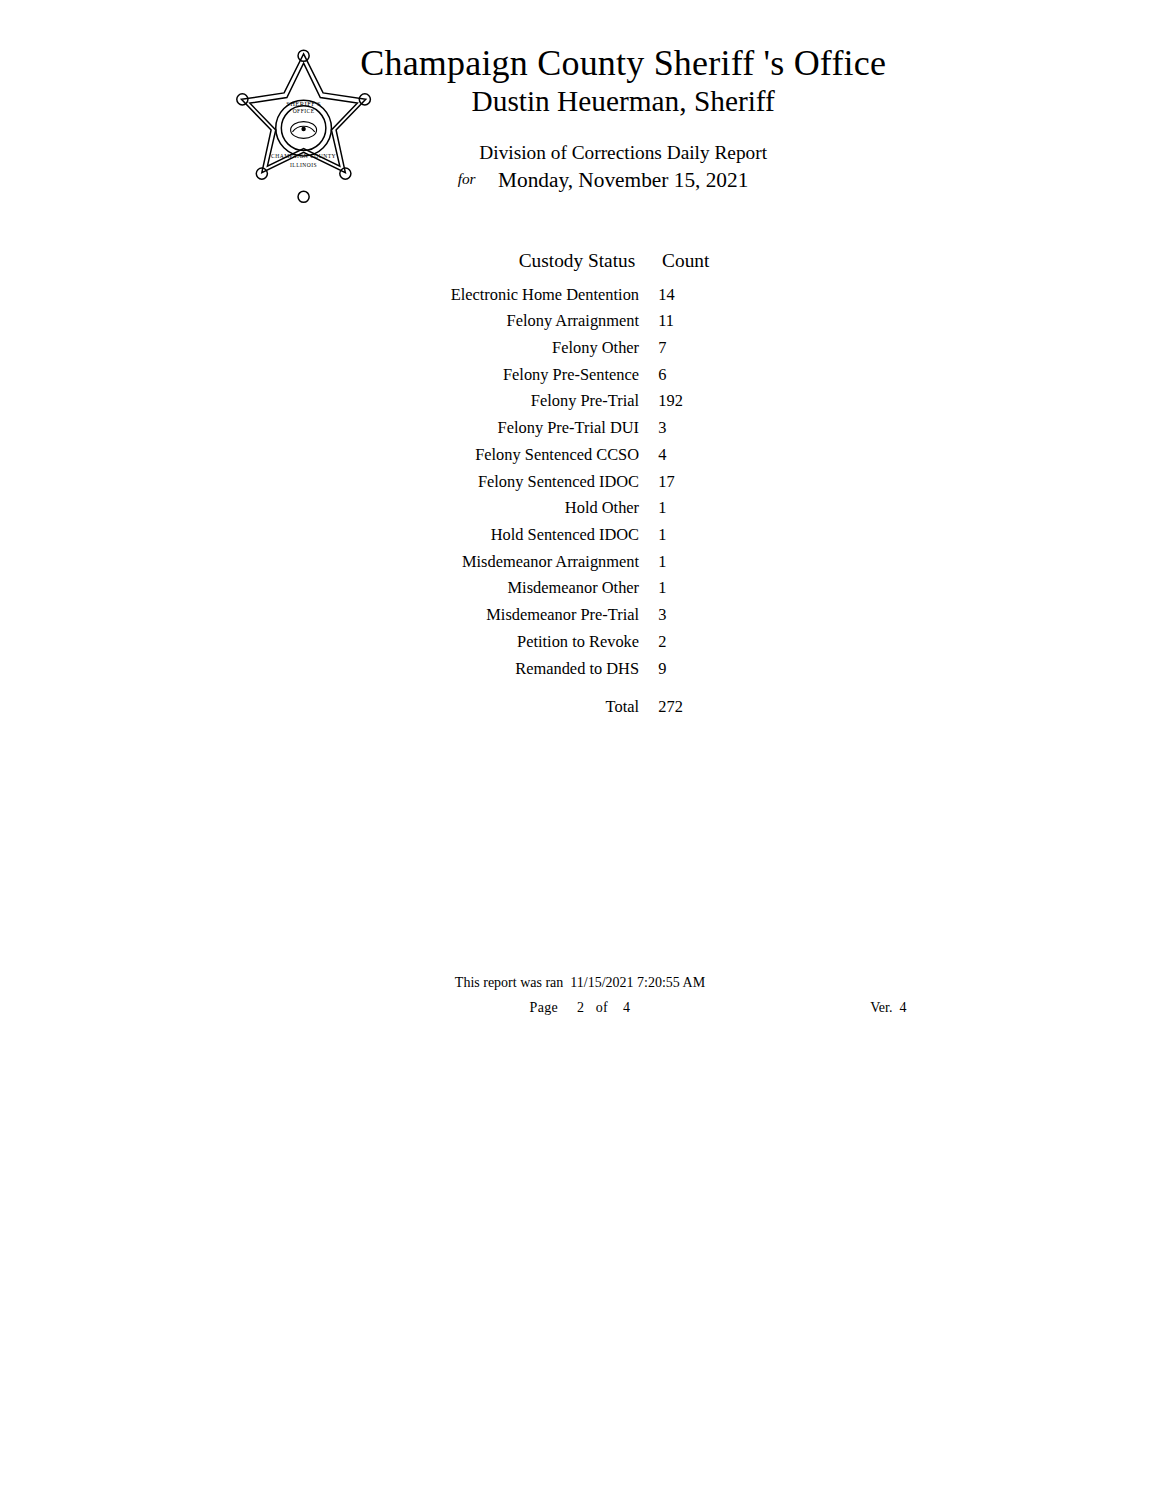SHERIFF'S OFFICE CHAMPAIGN COUNTY ILLINOIS
Champaign County Sheriff 's Office
Dustin Heuerman, Sheriff
Division of Corrections Daily Report
for Monday, November 15, 2021
| Custody Status | Count |
| --- | --- |
| Electronic Home Dentention | 14 |
| Felony Arraignment | 11 |
| Felony Other | 7 |
| Felony Pre-Sentence | 6 |
| Felony Pre-Trial | 192 |
| Felony Pre-Trial DUI | 3 |
| Felony Sentenced CCSO | 4 |
| Felony Sentenced IDOC | 17 |
| Hold Other | 1 |
| Hold Sentenced IDOC | 1 |
| Misdemeanor Arraignment | 1 |
| Misdemeanor Other | 1 |
| Misdemeanor Pre-Trial | 3 |
| Petition to Revoke | 2 |
| Remanded to DHS | 9 |
| Total | 272 |
This report was ran 11/15/2021 7:20:55 AM
Page 2 of 4 Ver. 4